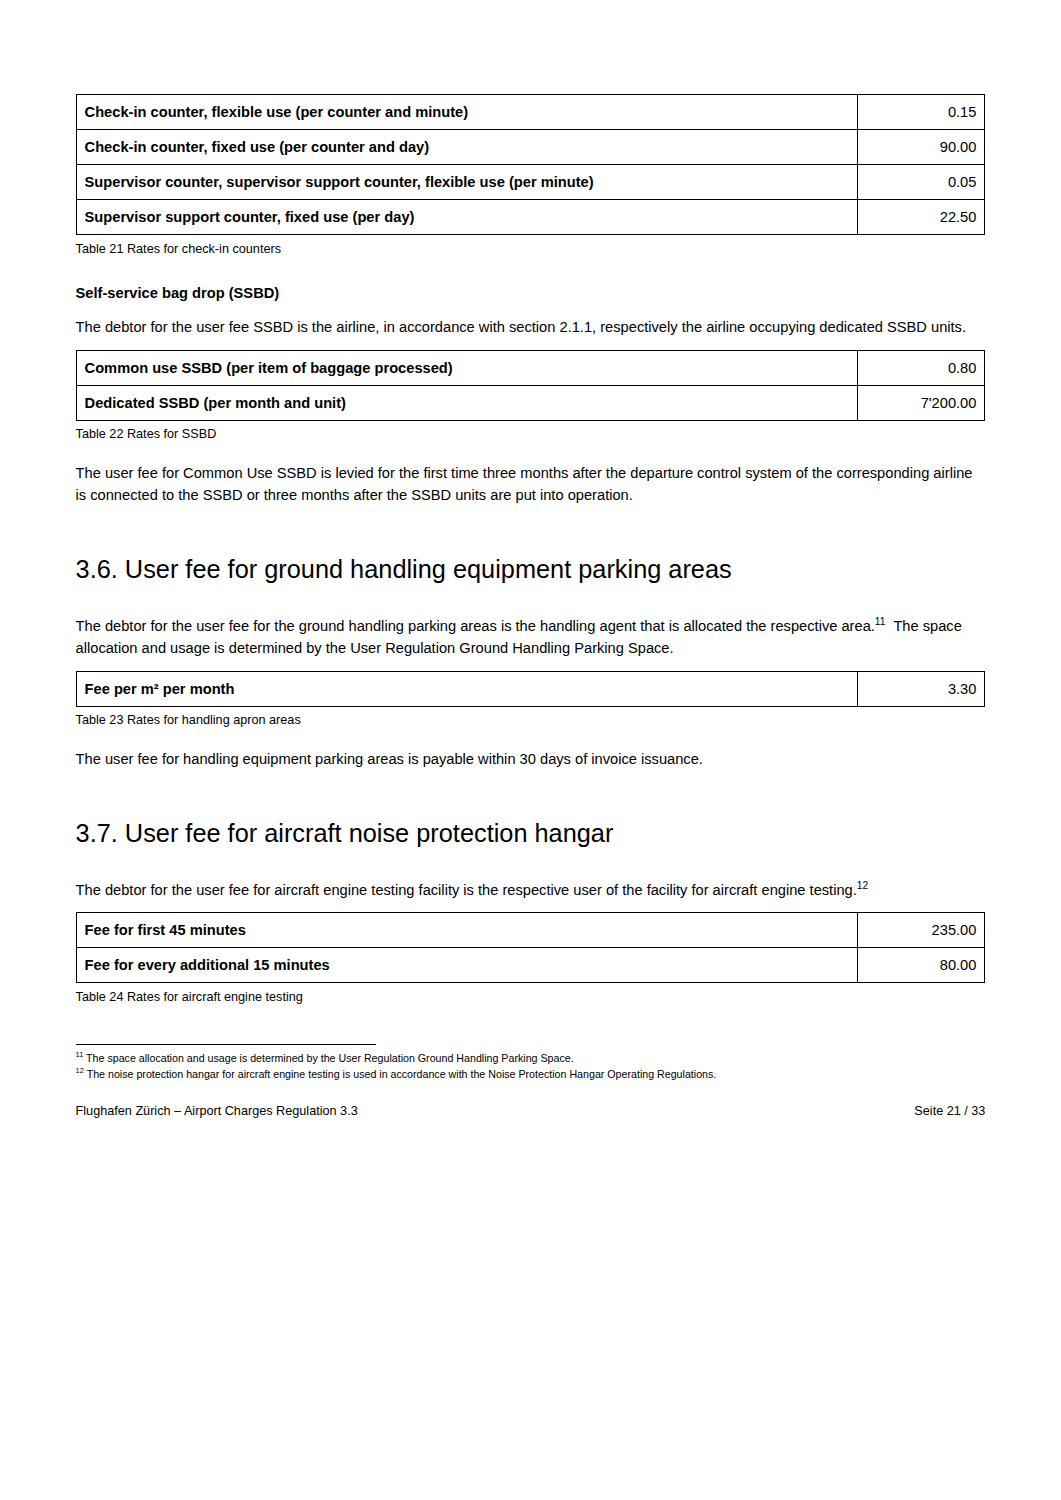| Check-in counter, flexible use (per counter and minute) | 0.15 |
| Check-in counter, fixed use (per counter and day) | 90.00 |
| Supervisor counter, supervisor support counter, flexible use (per minute) | 0.05 |
| Supervisor support counter, fixed use (per day) | 22.50 |
Table 21 Rates for check-in counters
Self-service bag drop (SSBD)
The debtor for the user fee SSBD is the airline, in accordance with section 2.1.1, respectively the airline occupying dedicated SSBD units.
| Common use SSBD (per item of baggage processed) | 0.80 |
| Dedicated SSBD (per month and unit) | 7'200.00 |
Table 22 Rates for SSBD
The user fee for Common Use SSBD is levied for the first time three months after the departure control system of the corresponding airline is connected to the SSBD or three months after the SSBD units are put into operation.
3.6. User fee for ground handling equipment parking areas
The debtor for the user fee for the ground handling parking areas is the handling agent that is allocated the respective area.11 The space allocation and usage is determined by the User Regulation Ground Handling Parking Space.
| Fee per m² per month | 3.30 |
Table 23 Rates for handling apron areas
The user fee for handling equipment parking areas is payable within 30 days of invoice issuance.
3.7. User fee for aircraft noise protection hangar
The debtor for the user fee for aircraft engine testing facility is the respective user of the facility for aircraft engine testing.12
| Fee for first 45 minutes | 235.00 |
| Fee for every additional 15 minutes | 80.00 |
Table 24 Rates for aircraft engine testing
11 The space allocation and usage is determined by the User Regulation Ground Handling Parking Space.
12 The noise protection hangar for aircraft engine testing is used in accordance with the Noise Protection Hangar Operating Regulations.
Flughafen Zürich – Airport Charges Regulation 3.3 Seite 21 / 33